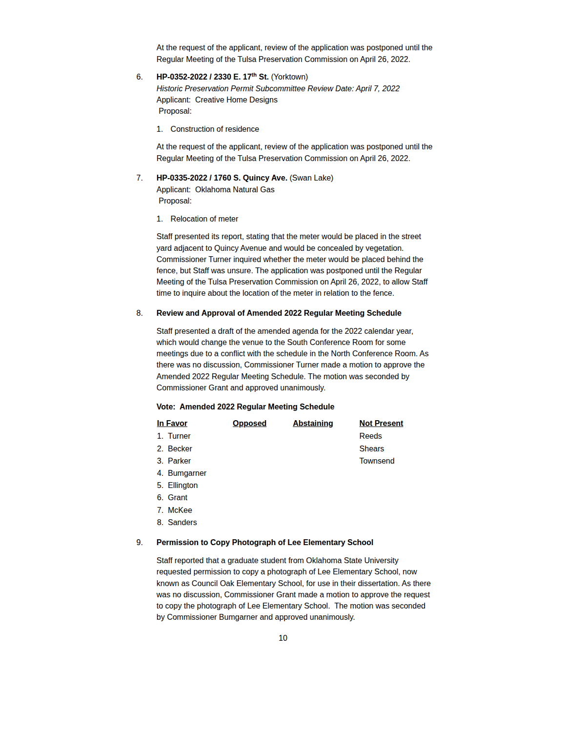At the request of the applicant, review of the application was postponed until the Regular Meeting of the Tulsa Preservation Commission on April 26, 2022.
6.
HP-0352-2022 / 2330 E. 17th St. (Yorktown)
Historic Preservation Permit Subcommittee Review Date: April 7, 2022
Applicant: Creative Home Designs
Proposal:
1. Construction of residence
At the request of the applicant, review of the application was postponed until the Regular Meeting of the Tulsa Preservation Commission on April 26, 2022.
7.
HP-0335-2022 / 1760 S. Quincy Ave. (Swan Lake)
Applicant: Oklahoma Natural Gas
Proposal:
1. Relocation of meter
Staff presented its report, stating that the meter would be placed in the street yard adjacent to Quincy Avenue and would be concealed by vegetation. Commissioner Turner inquired whether the meter would be placed behind the fence, but Staff was unsure. The application was postponed until the Regular Meeting of the Tulsa Preservation Commission on April 26, 2022, to allow Staff time to inquire about the location of the meter in relation to the fence.
8.
Review and Approval of Amended 2022 Regular Meeting Schedule
Staff presented a draft of the amended agenda for the 2022 calendar year, which would change the venue to the South Conference Room for some meetings due to a conflict with the schedule in the North Conference Room. As there was no discussion, Commissioner Turner made a motion to approve the Amended 2022 Regular Meeting Schedule. The motion was seconded by Commissioner Grant and approved unanimously.
Vote: Amended 2022 Regular Meeting Schedule
| In Favor | Opposed | Abstaining | Not Present |
| --- | --- | --- | --- |
| 1. Turner | | | Reeds |
| 2. Becker | | | Shears |
| 3. Parker | | | Townsend |
| 4. Bumgarner | | | |
| 5. Ellington | | | |
| 6. Grant | | | |
| 7. McKee | | | |
| 8. Sanders | | | |
9.
Permission to Copy Photograph of Lee Elementary School
Staff reported that a graduate student from Oklahoma State University requested permission to copy a photograph of Lee Elementary School, now known as Council Oak Elementary School, for use in their dissertation. As there was no discussion, Commissioner Grant made a motion to approve the request to copy the photograph of Lee Elementary School. The motion was seconded by Commissioner Bumgarner and approved unanimously.
10